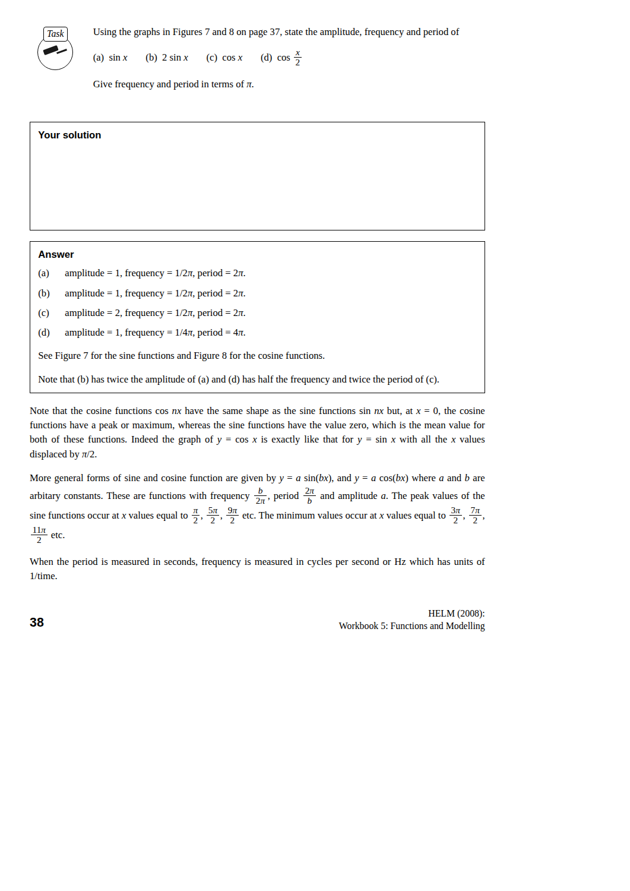Task
Using the graphs in Figures 7 and 8 on page 37, state the amplitude, frequency and period of
(a) sin x (b) 2 sin x (c) cos x (d) cos x 2
Give frequency and period in terms of π.
Your solution
Answer
(a) amplitude = 1, frequency = 1/2π, period = 2π.
(b) amplitude = 1, frequency = 1/2π, period = 2π.
(c) amplitude = 2, frequency = 1/2π, period = 2π.
(d) amplitude = 1, frequency = 1/4π, period = 4π.
See Figure 7 for the sine functions and Figure 8 for the cosine functions.
Note that (b) has twice the amplitude of (a) and (d) has half the frequency and twice the period of (c).
Note that the cosine functions cos nx have the same shape as the sine functions sin nx but, at x = 0, the cosine functions have a peak or maximum, whereas the sine functions have the value zero, which is the mean value for both of these functions. Indeed the graph of y = cos x is exactly like that for y = sin x with all the x values displaced by π/2.
More general forms of sine and cosine function are given by y = a sin(bx), and y = a cos(bx) where a and b are arbitary constants. These are functions with frequency b 2π, period 2π b and amplitude a. The peak values of the sine functions occur at x values equal to π 2, 5π 2, 9π 2 etc. The minimum values occur at x values equal to 3π 2, 7π 2, 11π 2 etc.
When the period is measured in seconds, frequency is measured in cycles per second or Hz which has units of 1/time.
38
HELM (2008):
Workbook 5: Functions and Modelling